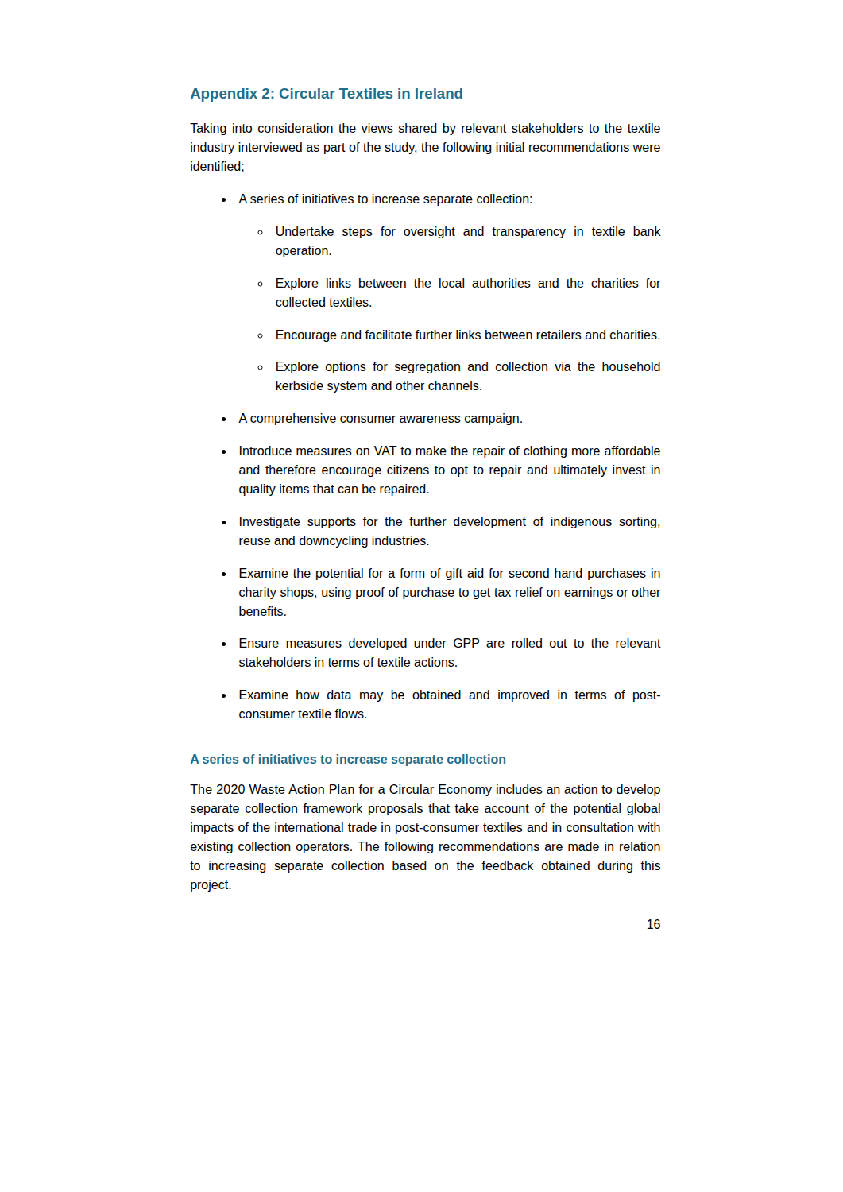Appendix 2: Circular Textiles in Ireland
Taking into consideration the views shared by relevant stakeholders to the textile industry interviewed as part of the study, the following initial recommendations were identified;
A series of initiatives to increase separate collection:
Undertake steps for oversight and transparency in textile bank operation.
Explore links between the local authorities and the charities for collected textiles.
Encourage and facilitate further links between retailers and charities.
Explore options for segregation and collection via the household kerbside system and other channels.
A comprehensive consumer awareness campaign.
Introduce measures on VAT to make the repair of clothing more affordable and therefore encourage citizens to opt to repair and ultimately invest in quality items that can be repaired.
Investigate supports for the further development of indigenous sorting, reuse and downcycling industries.
Examine the potential for a form of gift aid for second hand purchases in charity shops, using proof of purchase to get tax relief on earnings or other benefits.
Ensure measures developed under GPP are rolled out to the relevant stakeholders in terms of textile actions.
Examine how data may be obtained and improved in terms of post-consumer textile flows.
A series of initiatives to increase separate collection
The 2020 Waste Action Plan for a Circular Economy includes an action to develop separate collection framework proposals that take account of the potential global impacts of the international trade in post-consumer textiles and in consultation with existing collection operators. The following recommendations are made in relation to increasing separate collection based on the feedback obtained during this project.
16